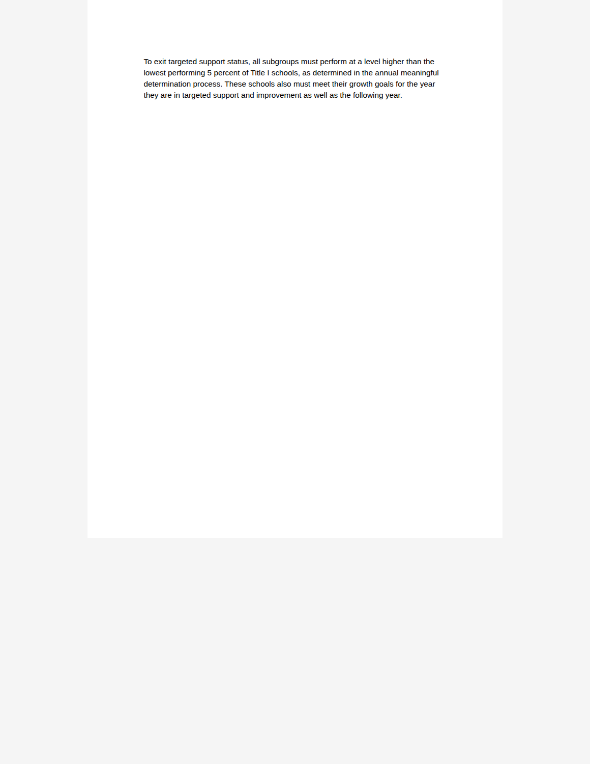To exit targeted support status, all subgroups must perform at a level higher than the lowest performing 5 percent of Title I schools, as determined in the annual meaningful determination process. These schools also must meet their growth goals for the year they are in targeted support and improvement as well as the following year.